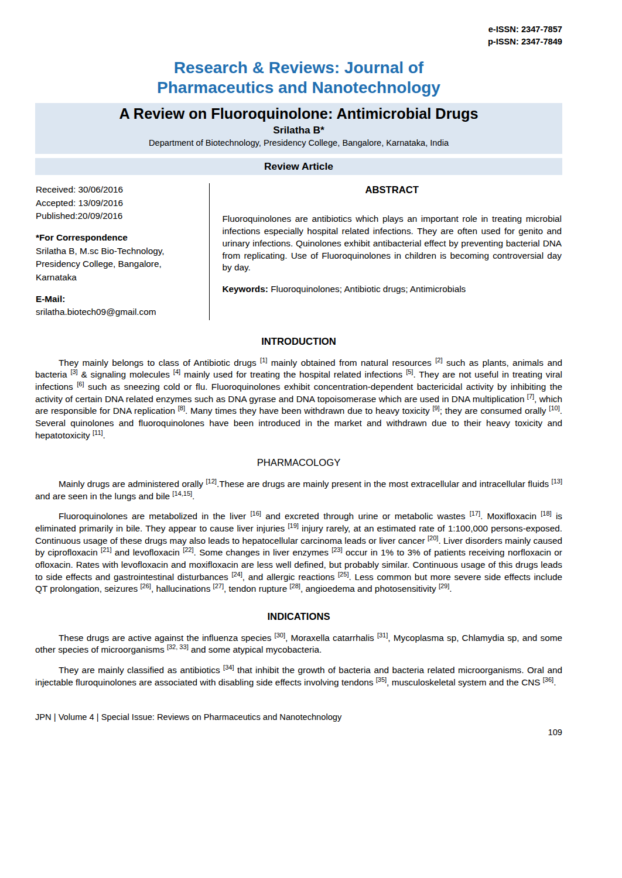e-ISSN: 2347-7857
p-ISSN: 2347-7849
Research & Reviews: Journal of
Pharmaceutics and Nanotechnology
A Review on Fluoroquinolone: Antimicrobial Drugs
Srilatha B*
Department of Biotechnology, Presidency College, Bangalore, Karnataka, India
Review Article
| Received: 30/06/2016 Accepted: 13/09/2016 Published:20/09/2016 *For Correspondence Srilatha B, M.sc Bio-Technology, Presidency College, Bangalore, Karnataka E-Mail: srilatha.biotech09@gmail.com | ABSTRACT Fluoroquinolones are antibiotics which plays an important role in treating microbial infections especially hospital related infections. They are often used for genito and urinary infections. Quinolones exhibit antibacterial effect by preventing bacterial DNA from replicating. Use of Fluoroquinolones in children is becoming controversial day by day. Keywords: Fluoroquinolones; Antibiotic drugs; Antimicrobials |
INTRODUCTION
They mainly belongs to class of Antibiotic drugs [1] mainly obtained from natural resources [2] such as plants, animals and bacteria [3] & signaling molecules [4] mainly used for treating the hospital related infections [5]. They are not useful in treating viral infections [6] such as sneezing cold or flu. Fluoroquinolones exhibit concentration-dependent bactericidal activity by inhibiting the activity of certain DNA related enzymes such as DNA gyrase and DNA topoisomerase which are used in DNA multiplication [7], which are responsible for DNA replication [8]. Many times they have been withdrawn due to heavy toxicity [9]; they are consumed orally [10]. Several quinolones and fluoroquinolones have been introduced in the market and withdrawn due to their heavy toxicity and hepatotoxicity [11].
PHARMACOLOGY
Mainly drugs are administered orally [12].These are drugs are mainly present in the most extracellular and intracellular fluids [13] and are seen in the lungs and bile [14,15].
Fluoroquinolones are metabolized in the liver [16] and excreted through urine or metabolic wastes [17]. Moxifloxacin [18] is eliminated primarily in bile. They appear to cause liver injuries [19] injury rarely, at an estimated rate of 1:100,000 persons-exposed. Continuous usage of these drugs may also leads to hepatocellular carcinoma leads or liver cancer [20]. Liver disorders mainly caused by ciprofloxacin [21] and levofloxacin [22]. Some changes in liver enzymes [23] occur in 1% to 3% of patients receiving norfloxacin or ofloxacin. Rates with levofloxacin and moxifloxacin are less well defined, but probably similar. Continuous usage of this drugs leads to side effects and gastrointestinal disturbances [24], and allergic reactions [25]. Less common but more severe side effects include QT prolongation, seizures [26], hallucinations [27], tendon rupture [28], angioedema and photosensitivity [29].
INDICATIONS
These drugs are active against the influenza species [30], Moraxella catarrhalis [31], Mycoplasma sp, Chlamydia sp, and some other species of microorganisms [32, 33] and some atypical mycobacteria.
They are mainly classified as antibiotics [34] that inhibit the growth of bacteria and bacteria related microorganisms. Oral and injectable fluroquinolones are associated with disabling side effects involving tendons [35], musculoskeletal system and the CNS [36].
JPN | Volume 4 | Special Issue: Reviews on Pharmaceutics and Nanotechnology
109